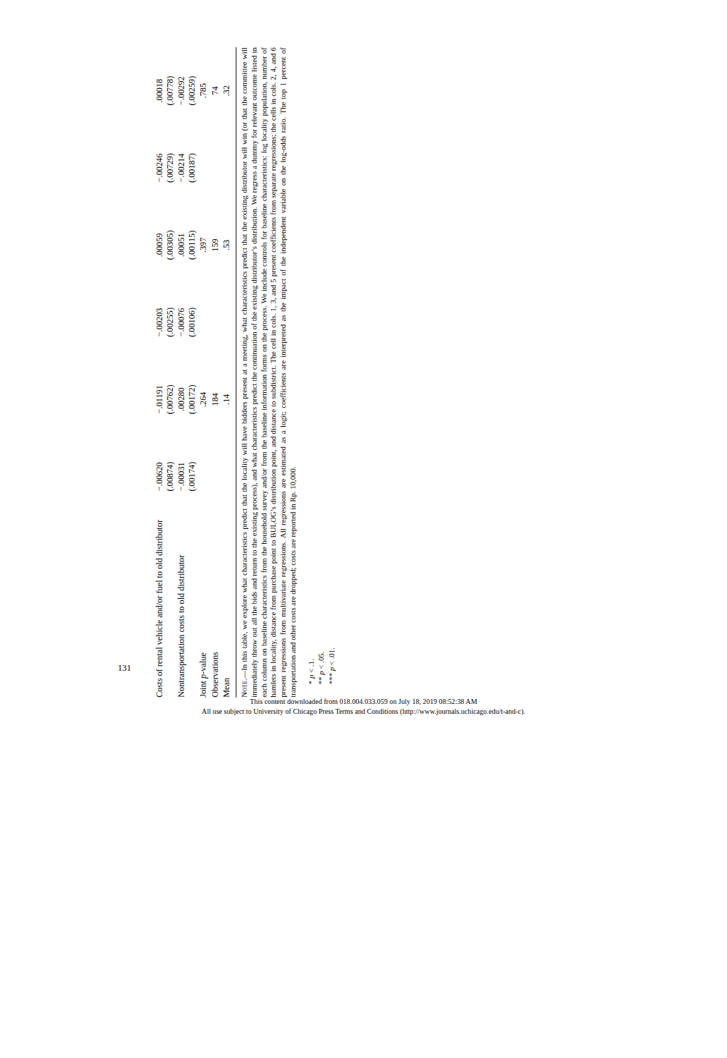| Costs of rental vehicle and/or fuel to old distributor | −.00620 (.00874) | −.01191 (.00762) | −.00203 (.00255) | .00059 (.00305) | −.00246 (.00729) | .00018 (.00778) |
| Nontransportation costs to old distributor | −.00031 (.00174) | .00280 (.00172) | −.00076 (.00106) | .00051 (.00115) | −.00214 (.00187) | −.00292 (.00259) |
| Joint p -value | | .264 | | .397 | | .785 |
| Observations | | 184 | | 159 | | 74 |
| Mean | | .14 | | .53 | | .32 |
Note.—In this table, we explore what characteristics predict that the locality will have bidders present at a meeting, what characteristics predict that the existing distributor will win (or that the committee will immediately throw out all the bids and return to the existing process), and what characteristics predict the continuation of the existing distributor’s distribution. We regress a dummy for relevant outcome listed in each column on baseline characteristics from the household survey and/or from the baseline information forms on the process. We include controls for baseline characteristics: log locality population, number of hamlets in locality, distance from purchase point to BULOG’s distribution point, and distance to subdistrict. The cell in cols. 1, 3, and 5 present coefficients from separate regressions; the cells in cols. 2, 4, and 6 present regressions from multivariate regressions. All regressions are estimated as a logit; coefficients are interpreted as the impact of the independent variable on the log-odds ratio. The top 1 percent of transportation and other costs are dropped; costs are reported in Rp. 10,000.
* p < .1.
** p < .05.
*** p < .01.
131
This content downloaded from 018.004.033.059 on July 18, 2019 08:52:38 AM
All use subject to University of Chicago Press Terms and Conditions (http://www.journals.uchicago.edu/t-and-c).